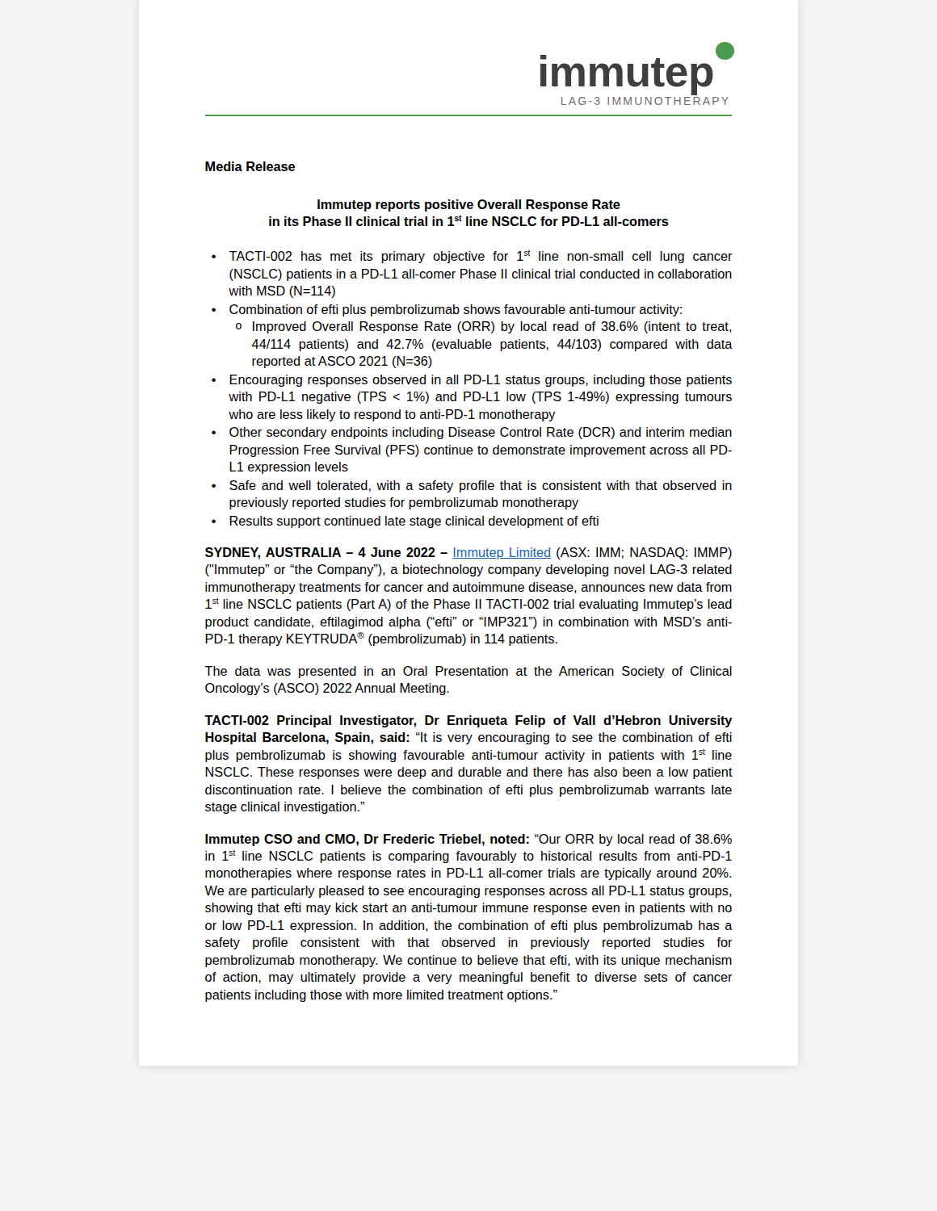immutep
LAG-3 IMMUNOTHERAPY
Media Release
Immutep reports positive Overall Response Rate
in its Phase II clinical trial in 1st line NSCLC for PD-L1 all-comers
TACTI-002 has met its primary objective for 1st line non-small cell lung cancer (NSCLC) patients in a PD-L1 all-comer Phase II clinical trial conducted in collaboration with MSD (N=114)
Combination of efti plus pembrolizumab shows favourable anti-tumour activity:
Improved Overall Response Rate (ORR) by local read of 38.6% (intent to treat, 44/114 patients) and 42.7% (evaluable patients, 44/103) compared with data reported at ASCO 2021 (N=36)
Encouraging responses observed in all PD-L1 status groups, including those patients with PD-L1 negative (TPS < 1%) and PD-L1 low (TPS 1-49%) expressing tumours who are less likely to respond to anti-PD-1 monotherapy
Other secondary endpoints including Disease Control Rate (DCR) and interim median Progression Free Survival (PFS) continue to demonstrate improvement across all PD-L1 expression levels
Safe and well tolerated, with a safety profile that is consistent with that observed in previously reported studies for pembrolizumab monotherapy
Results support continued late stage clinical development of efti
SYDNEY, AUSTRALIA – 4 June 2022 – Immutep Limited (ASX: IMM; NASDAQ: IMMP) ("Immutep” or “the Company”), a biotechnology company developing novel LAG-3 related immunotherapy treatments for cancer and autoimmune disease, announces new data from 1st line NSCLC patients (Part A) of the Phase II TACTI-002 trial evaluating Immutep’s lead product candidate, eftilagimod alpha (“efti” or “IMP321”) in combination with MSD’s anti-PD-1 therapy KEYTRUDA® (pembrolizumab) in 114 patients.
The data was presented in an Oral Presentation at the American Society of Clinical Oncology’s (ASCO) 2022 Annual Meeting.
TACTI-002 Principal Investigator, Dr Enriqueta Felip of Vall d’Hebron University Hospital Barcelona, Spain, said: “It is very encouraging to see the combination of efti plus pembrolizumab is showing favourable anti-tumour activity in patients with 1st line NSCLC. These responses were deep and durable and there has also been a low patient discontinuation rate. I believe the combination of efti plus pembrolizumab warrants late stage clinical investigation.”
Immutep CSO and CMO, Dr Frederic Triebel, noted: “Our ORR by local read of 38.6% in 1st line NSCLC patients is comparing favourably to historical results from anti-PD-1 monotherapies where response rates in PD-L1 all-comer trials are typically around 20%. We are particularly pleased to see encouraging responses across all PD-L1 status groups, showing that efti may kick start an anti-tumour immune response even in patients with no or low PD-L1 expression. In addition, the combination of efti plus pembrolizumab has a safety profile consistent with that observed in previously reported studies for pembrolizumab monotherapy. We continue to believe that efti, with its unique mechanism of action, may ultimately provide a very meaningful benefit to diverse sets of cancer patients including those with more limited treatment options.”